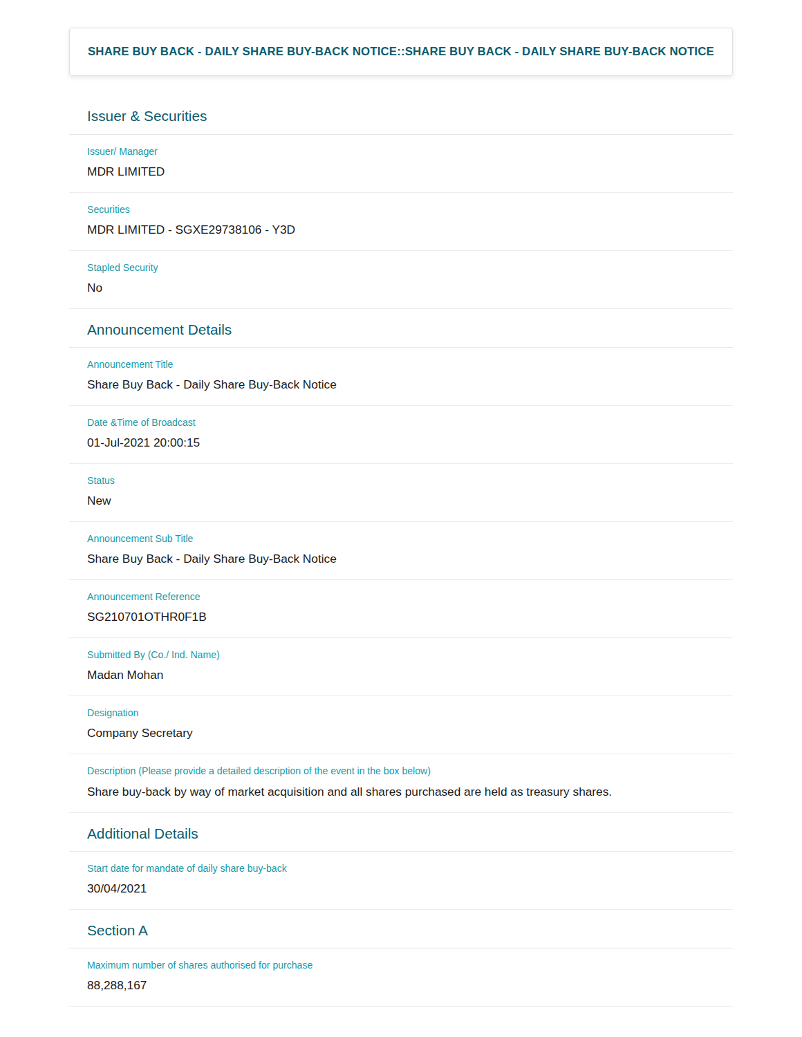Share Buy Back - Daily Share Buy-Back Notice::Share Buy Back - Daily Share Buy-Back Notice
Issuer & Securities
Issuer/ Manager
MDR LIMITED
Securities
MDR LIMITED - SGXE29738106 - Y3D
Stapled Security
No
Announcement Details
Announcement Title
Share Buy Back - Daily Share Buy-Back Notice
Date &Time of Broadcast
01-Jul-2021 20:00:15
Status
New
Announcement Sub Title
Share Buy Back - Daily Share Buy-Back Notice
Announcement Reference
SG210701OTHR0F1B
Submitted By (Co./ Ind. Name)
Madan Mohan
Designation
Company Secretary
Description (Please provide a detailed description of the event in the box below)
Share buy-back by way of market acquisition and all shares purchased are held as treasury shares.
Additional Details
Start date for mandate of daily share buy-back
30/04/2021
Section A
Maximum number of shares authorised for purchase
88,288,167